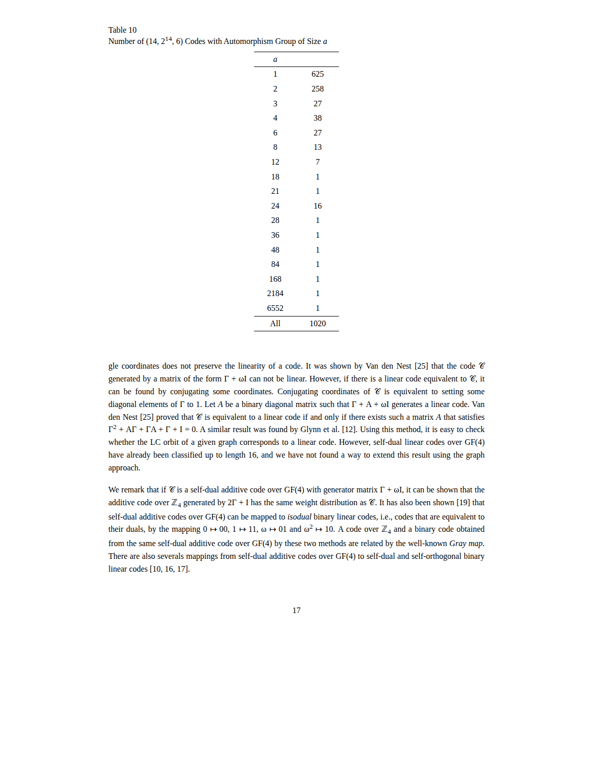Table 10
Number of (14, 214, 6) Codes with Automorphism Group of Size a
| a | |
| --- | --- |
| 1 | 625 |
| 2 | 258 |
| 3 | 27 |
| 4 | 38 |
| 6 | 27 |
| 8 | 13 |
| 12 | 7 |
| 18 | 1 |
| 21 | 1 |
| 24 | 16 |
| 28 | 1 |
| 36 | 1 |
| 48 | 1 |
| 84 | 1 |
| 168 | 1 |
| 2184 | 1 |
| 6552 | 1 |
| All | 1020 |
gle coordinates does not preserve the linearity of a code. It was shown by Van den Nest [25] that the code 𝒞 generated by a matrix of the form Γ + ωI can not be linear. However, if there is a linear code equivalent to 𝒞, it can be found by conjugating some coordinates. Conjugating coordinates of 𝒞 is equivalent to setting some diagonal elements of Γ to 1. Let A be a binary diagonal matrix such that Γ + A + ωI generates a linear code. Van den Nest [25] proved that 𝒞 is equivalent to a linear code if and only if there exists such a matrix A that satisfies Γ2 + AΓ + ΓA + Γ + I = 0. A similar result was found by Glynn et al. [12]. Using this method, it is easy to check whether the LC orbit of a given graph corresponds to a linear code. However, self-dual linear codes over GF(4) have already been classified up to length 16, and we have not found a way to extend this result using the graph approach.
We remark that if 𝒞 is a self-dual additive code over GF(4) with generator matrix Γ + ωI, it can be shown that the additive code over ℤ4 generated by 2Γ + I has the same weight distribution as 𝒞. It has also been shown [19] that self-dual additive codes over GF(4) can be mapped to isodual binary linear codes, i.e., codes that are equivalent to their duals, by the mapping 0 ↦ 00, 1 ↦ 11, ω ↦ 01 and ω2 ↦ 10. A code over ℤ4 and a binary code obtained from the same self-dual additive code over GF(4) by these two methods are related by the well-known Gray map. There are also severals mappings from self-dual additive codes over GF(4) to self-dual and self-orthogonal binary linear codes [10, 16, 17].
17